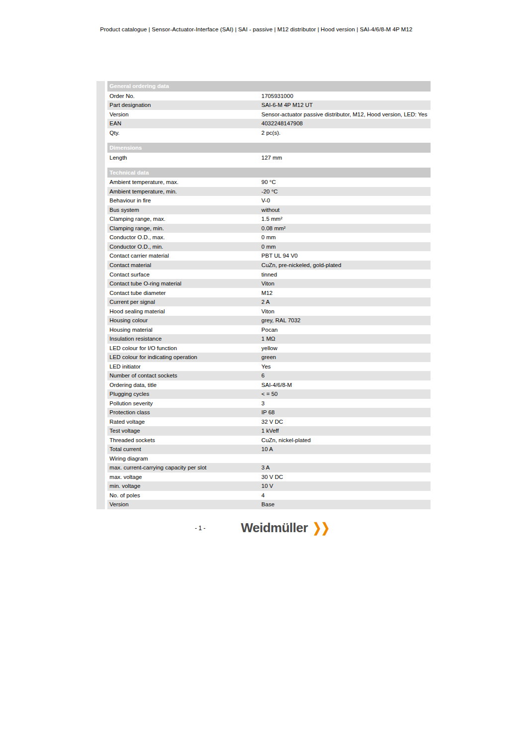Product catalogue | Sensor-Actuator-Interface (SAI) | SAI - passive | M12 distributor | Hood version | SAI-4/6/8-M 4P M12
| General ordering data |
| Order No. | 1705931000 |
| Part designation | SAI-6-M 4P M12 UT |
| Version | Sensor-actuator passive distributor, M12, Hood version, LED: Yes |
| EAN | 4032248147908 |
| Qty. | 2 pc(s). |
| Dimensions |
| Length | 127 mm |
| Technical data |
| Ambient temperature, max. | 90 °C |
| Ambient temperature, min. | -20 °C |
| Behaviour in fire | V-0 |
| Bus system | without |
| Clamping range, max. | 1.5 mm² |
| Clamping range, min. | 0.08 mm² |
| Conductor O.D., max. | 0 mm |
| Conductor O.D., min. | 0 mm |
| Contact carrier material | PBT UL 94 V0 |
| Contact material | CuZn, pre-nickeled, gold-plated |
| Contact surface | tinned |
| Contact tube O-ring material | Viton |
| Contact tube diameter | M12 |
| Current per signal | 2 A |
| Hood sealing material | Viton |
| Housing colour | grey, RAL 7032 |
| Housing material | Pocan |
| Insulation resistance | 1 MΩ |
| LED colour for I/O function | yellow |
| LED colour for indicating operation | green |
| LED initiator | Yes |
| Number of contact sockets | 6 |
| Ordering data, title | SAI-4/6/8-M |
| Plugging cycles | < = 50 |
| Pollution severity | 3 |
| Protection class | IP 68 |
| Rated voltage | 32 V DC |
| Test voltage | 1 kVeff |
| Threaded sockets | CuZn, nickel-plated |
| Total current | 10 A |
| Wiring diagram | |
| max. current-carrying capacity per slot | 3 A |
| max. voltage | 30 V DC |
| min. voltage | 10 V |
| No. of poles | 4 |
| Version | Base |
- 1 - Weidmüller❯❯